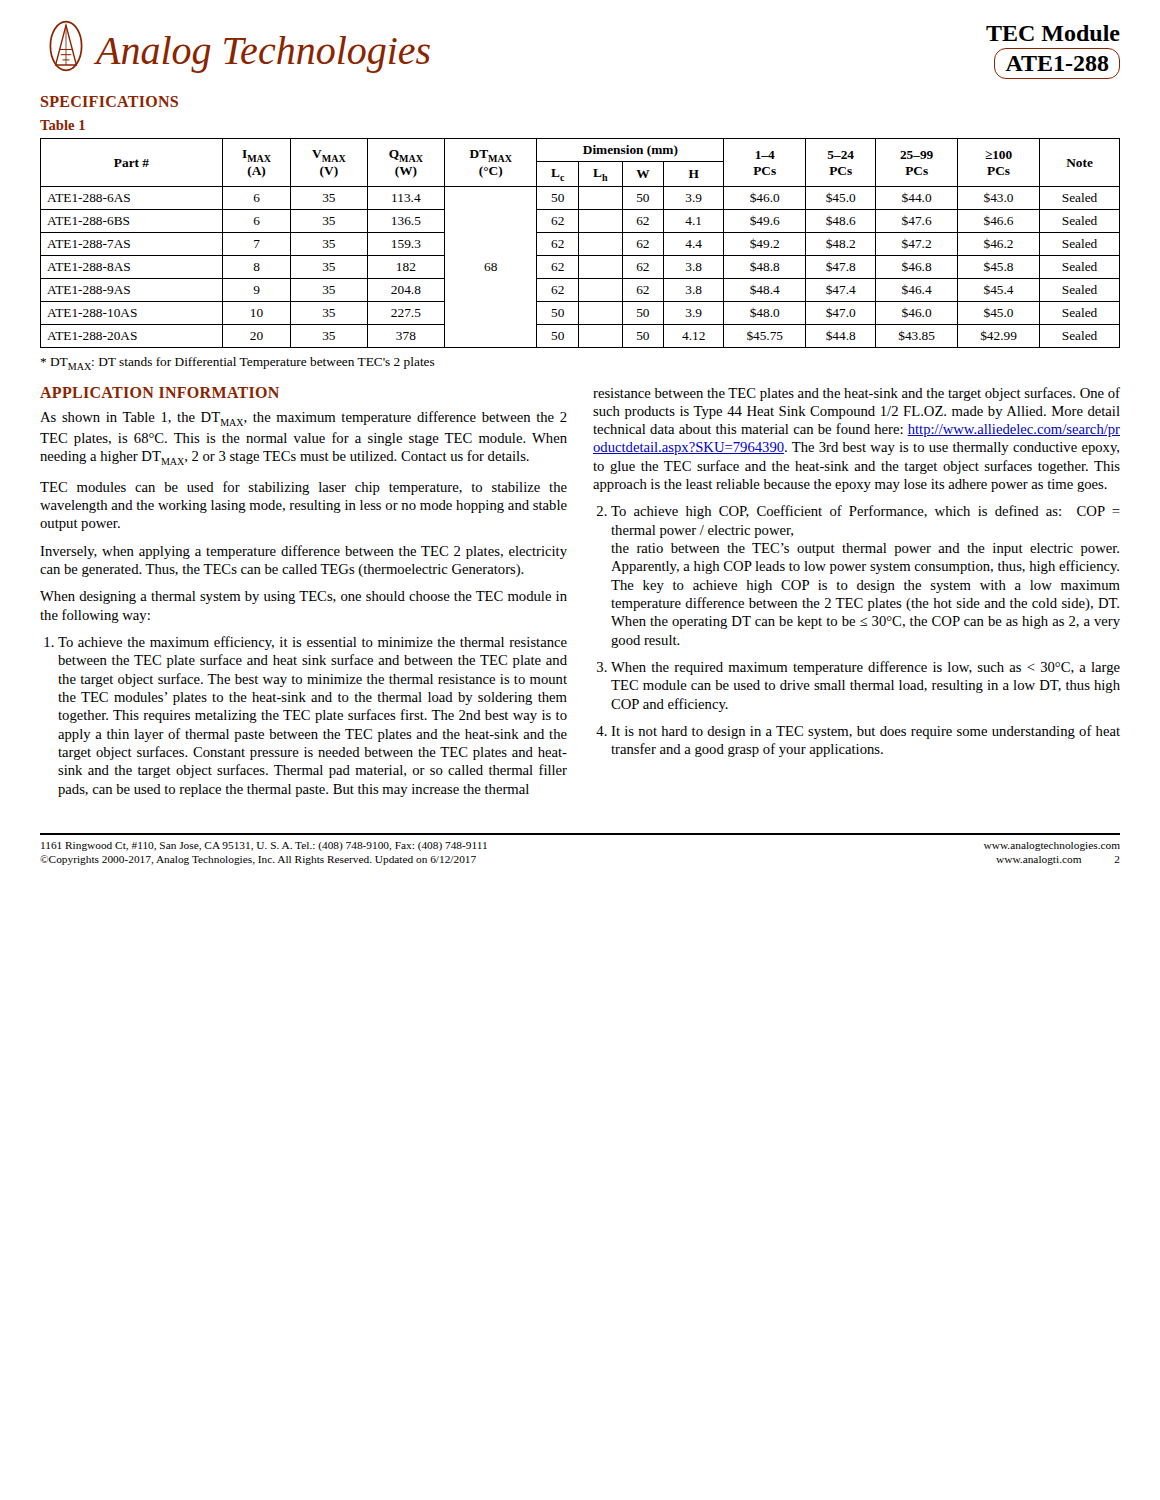Analog Technologies
TEC Module
ATE1-288
SPECIFICATIONS
Table 1
| Part # | I MAX (A) | V MAX (V) | Q MAX (W) | DT MAX (°C) | Dimension (mm) | 1–4 PCs | 5–24 PCs | 25–99 PCs | ≥100 PCs | Note |
| --- | --- | --- | --- | --- | --- | --- | --- | --- | --- | --- |
| L c | L h | W | H |
| ATE1-288-6AS | 6 | 35 | 113.4 | 68 | 50 | | 50 | 3.9 | $46.0 | $45.0 | $44.0 | $43.0 | Sealed |
| ATE1-288-6BS | 6 | 35 | 136.5 | 62 | | 62 | 4.1 | $49.6 | $48.6 | $47.6 | $46.6 | Sealed |
| ATE1-288-7AS | 7 | 35 | 159.3 | 62 | | 62 | 4.4 | $49.2 | $48.2 | $47.2 | $46.2 | Sealed |
| ATE1-288-8AS | 8 | 35 | 182 | 62 | | 62 | 3.8 | $48.8 | $47.8 | $46.8 | $45.8 | Sealed |
| ATE1-288-9AS | 9 | 35 | 204.8 | 62 | | 62 | 3.8 | $48.4 | $47.4 | $46.4 | $45.4 | Sealed |
| ATE1-288-10AS | 10 | 35 | 227.5 | 50 | | 50 | 3.9 | $48.0 | $47.0 | $46.0 | $45.0 | Sealed |
| ATE1-288-20AS | 20 | 35 | 378 | 50 | | 50 | 4.12 | $45.75 | $44.8 | $43.85 | $42.99 | Sealed |
* DTMAX: DT stands for Differential Temperature between TEC's 2 plates
APPLICATION INFORMATION
As shown in Table 1, the DTMAX, the maximum temperature difference between the 2 TEC plates, is 68°C. This is the normal value for a single stage TEC module. When needing a higher DTMAX, 2 or 3 stage TECs must be utilized. Contact us for details.
TEC modules can be used for stabilizing laser chip temperature, to stabilize the wavelength and the working lasing mode, resulting in less or no mode hopping and stable output power.
Inversely, when applying a temperature difference between the TEC 2 plates, electricity can be generated. Thus, the TECs can be called TEGs (thermoelectric Generators).
When designing a thermal system by using TECs, one should choose the TEC module in the following way:
To achieve the maximum efficiency, it is essential to minimize the thermal resistance between the TEC plate surface and heat sink surface and between the TEC plate and the target object surface. The best way to minimize the thermal resistance is to mount the TEC modules’ plates to the heat-sink and to the thermal load by soldering them together. This requires metalizing the TEC plate surfaces first. The 2nd best way is to apply a thin layer of thermal paste between the TEC plates and the heat-sink and the target object surfaces. Constant pressure is needed between the TEC plates and heat-sink and the target object surfaces. Thermal pad material, or so called thermal filler pads, can be used to replace the thermal paste. But this may increase the thermal
resistance between the TEC plates and the heat-sink and the target object surfaces. One of such products is Type 44 Heat Sink Compound 1/2 FL.OZ. made by Allied. More detail technical data about this material can be found here: http://www.alliedelec.com/search/productdetail.aspx?SKU=7964390. The 3rd best way is to use thermally conductive epoxy, to glue the TEC surface and the heat-sink and the target object surfaces together. This approach is the least reliable because the epoxy may lose its adhere power as time goes.
To achieve high COP, Coefficient of Performance, which is defined as: COP = thermal power / electric power,
the ratio between the TEC’s output thermal power and the input electric power. Apparently, a high COP leads to low power system consumption, thus, high efficiency. The key to achieve high COP is to design the system with a low maximum temperature difference between the 2 TEC plates (the hot side and the cold side), DT. When the operating DT can be kept to be ≤ 30°C, the COP can be as high as 2, a very good result.
When the required maximum temperature difference is low, such as < 30°C, a large TEC module can be used to drive small thermal load, resulting in a low DT, thus high COP and efficiency.
It is not hard to design in a TEC system, but does require some understanding of heat transfer and a good grasp of your applications.
1161 Ringwood Ct, #110, San Jose, CA 95131, U. S. A. Tel.: (408) 748-9100, Fax: (408) 748-9111 www.analogtechnologies.com
©Copyrights 2000-2017, Analog Technologies, Inc. All Rights Reserved. Updated on 6/12/2017 www.analogti.com 2